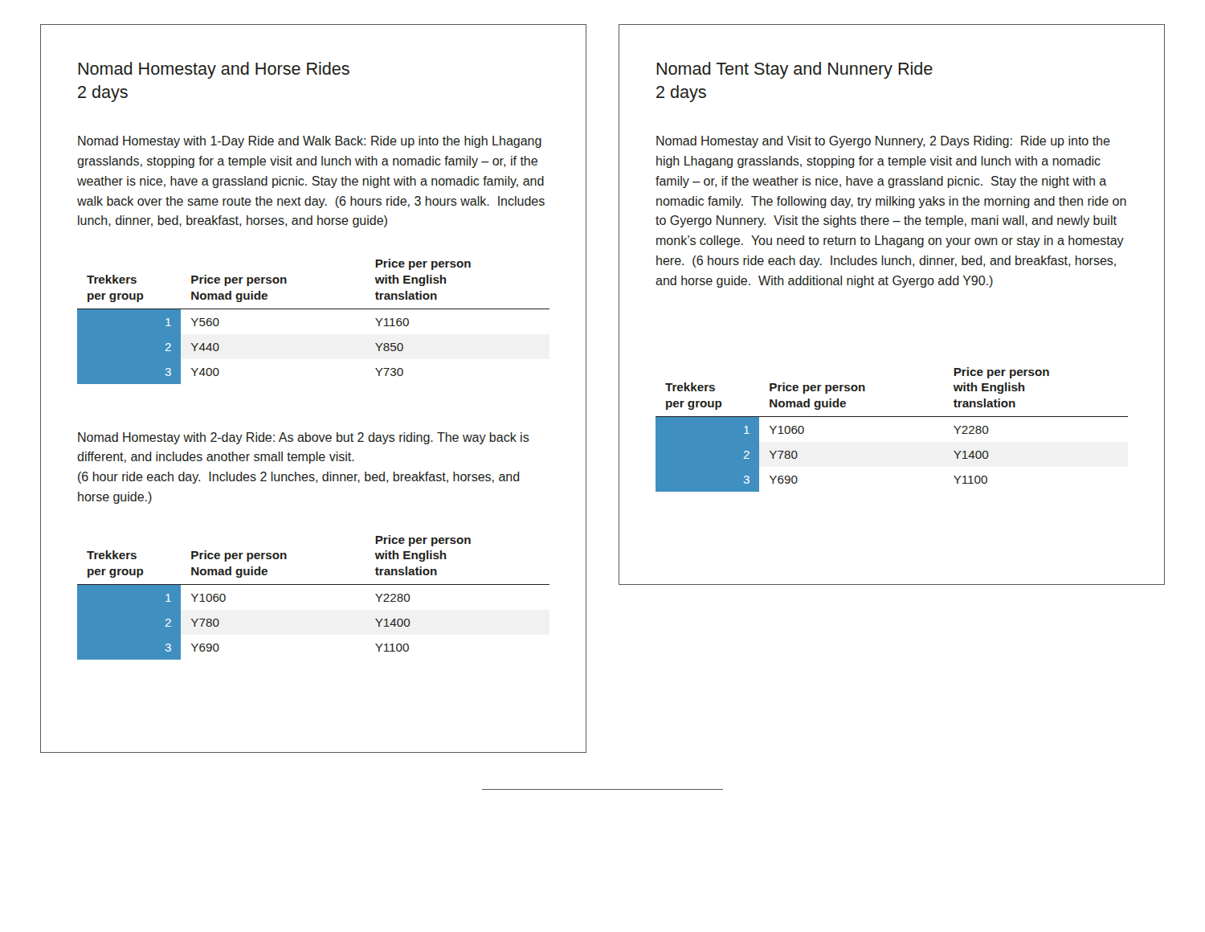Nomad Homestay and Horse Rides
2 days
Nomad Homestay with 1-Day Ride and Walk Back: Ride up into the high Lhagang grasslands, stopping for a temple visit and lunch with a nomadic family – or, if the weather is nice, have a grassland picnic. Stay the night with a nomadic family, and walk back over the same route the next day. (6 hours ride, 3 hours walk. Includes lunch, dinner, bed, breakfast, horses, and horse guide)
| Trekkers per group | Price per person Nomad guide | Price per person with English translation |
| --- | --- | --- |
| 1 | Y560 | Y1160 |
| 2 | Y440 | Y850 |
| 3 | Y400 | Y730 |
Nomad Homestay with 2-day Ride: As above but 2 days riding. The way back is different, and includes another small temple visit.
(6 hour ride each day. Includes 2 lunches, dinner, bed, breakfast, horses, and horse guide.)
| Trekkers per group | Price per person Nomad guide | Price per person with English translation |
| --- | --- | --- |
| 1 | Y1060 | Y2280 |
| 2 | Y780 | Y1400 |
| 3 | Y690 | Y1100 |
Nomad Tent Stay and Nunnery Ride
2 days
Nomad Homestay and Visit to Gyergo Nunnery, 2 Days Riding: Ride up into the high Lhagang grasslands, stopping for a temple visit and lunch with a nomadic family – or, if the weather is nice, have a grassland picnic. Stay the night with a nomadic family. The following day, try milking yaks in the morning and then ride on to Gyergo Nunnery. Visit the sights there – the temple, mani wall, and newly built monk’s college. You need to return to Lhagang on your own or stay in a homestay here. (6 hours ride each day. Includes lunch, dinner, bed, and breakfast, horses, and horse guide. With additional night at Gyergo add Y90.)
| Trekkers per group | Price per person Nomad guide | Price per person with English translation |
| --- | --- | --- |
| 1 | Y1060 | Y2280 |
| 2 | Y780 | Y1400 |
| 3 | Y690 | Y1100 |